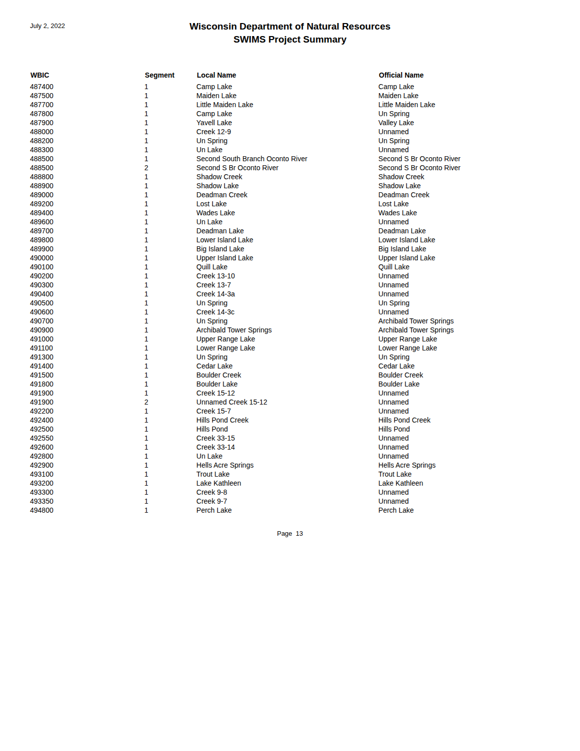July 2, 2022
Wisconsin Department of Natural Resources
SWIMS Project Summary
| WBIC | Segment | Local Name | Official Name |
| --- | --- | --- | --- |
| 487400 | 1 | Camp Lake | Camp Lake |
| 487500 | 1 | Maiden Lake | Maiden Lake |
| 487700 | 1 | Little Maiden Lake | Little Maiden Lake |
| 487800 | 1 | Camp Lake | Un Spring |
| 487900 | 1 | Yavell Lake | Valley Lake |
| 488000 | 1 | Creek 12-9 | Unnamed |
| 488200 | 1 | Un Spring | Un Spring |
| 488300 | 1 | Un Lake | Unnamed |
| 488500 | 1 | Second South Branch Oconto River | Second S Br Oconto River |
| 488500 | 2 | Second S Br Oconto River | Second S Br Oconto River |
| 488800 | 1 | Shadow Creek | Shadow Creek |
| 488900 | 1 | Shadow Lake | Shadow Lake |
| 489000 | 1 | Deadman Creek | Deadman Creek |
| 489200 | 1 | Lost Lake | Lost Lake |
| 489400 | 1 | Wades Lake | Wades Lake |
| 489600 | 1 | Un Lake | Unnamed |
| 489700 | 1 | Deadman Lake | Deadman Lake |
| 489800 | 1 | Lower Island Lake | Lower Island Lake |
| 489900 | 1 | Big Island Lake | Big Island Lake |
| 490000 | 1 | Upper Island Lake | Upper Island Lake |
| 490100 | 1 | Quill Lake | Quill Lake |
| 490200 | 1 | Creek 13-10 | Unnamed |
| 490300 | 1 | Creek 13-7 | Unnamed |
| 490400 | 1 | Creek 14-3a | Unnamed |
| 490500 | 1 | Un Spring | Un Spring |
| 490600 | 1 | Creek 14-3c | Unnamed |
| 490700 | 1 | Un Spring | Archibald Tower Springs |
| 490900 | 1 | Archibald Tower Springs | Archibald Tower Springs |
| 491000 | 1 | Upper Range Lake | Upper Range Lake |
| 491100 | 1 | Lower Range Lake | Lower Range Lake |
| 491300 | 1 | Un Spring | Un Spring |
| 491400 | 1 | Cedar Lake | Cedar Lake |
| 491500 | 1 | Boulder Creek | Boulder Creek |
| 491800 | 1 | Boulder Lake | Boulder Lake |
| 491900 | 1 | Creek 15-12 | Unnamed |
| 491900 | 2 | Unnamed Creek 15-12 | Unnamed |
| 492200 | 1 | Creek 15-7 | Unnamed |
| 492400 | 1 | Hills Pond Creek | Hills Pond Creek |
| 492500 | 1 | Hills Pond | Hills Pond |
| 492550 | 1 | Creek 33-15 | Unnamed |
| 492600 | 1 | Creek 33-14 | Unnamed |
| 492800 | 1 | Un Lake | Unnamed |
| 492900 | 1 | Hells Acre Springs | Hells Acre Springs |
| 493100 | 1 | Trout Lake | Trout Lake |
| 493200 | 1 | Lake Kathleen | Lake Kathleen |
| 493300 | 1 | Creek 9-8 | Unnamed |
| 493350 | 1 | Creek 9-7 | Unnamed |
| 494800 | 1 | Perch Lake | Perch Lake |
Page 13